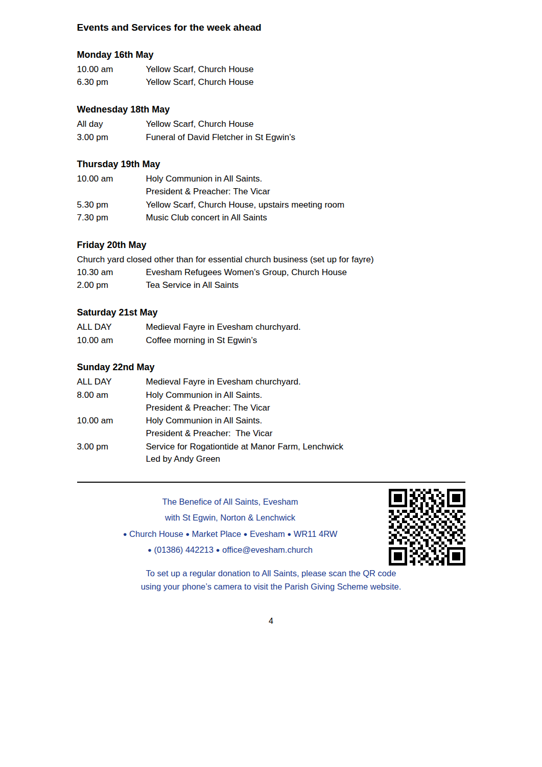Events and Services for the week ahead
Monday 16th May
| 10.00 am | Yellow Scarf, Church House |
| 6.30 pm | Yellow Scarf, Church House |
Wednesday 18th May
| All day | Yellow Scarf, Church House |
| 3.00 pm | Funeral of David Fletcher in St Egwin’s |
Thursday 19th May
| 10.00 am | Holy Communion in All Saints. President & Preacher: The Vicar |
| 5.30 pm | Yellow Scarf, Church House, upstairs meeting room |
| 7.30 pm | Music Club concert in All Saints |
Friday 20th May
Church yard closed other than for essential church business (set up for fayre)
| 10.30 am | Evesham Refugees Women’s Group, Church House |
| 2.00 pm | Tea Service in All Saints |
Saturday 21st May
| ALL DAY | Medieval Fayre in Evesham churchyard. |
| 10.00 am | Coffee morning in St Egwin’s |
Sunday 22nd May
| ALL DAY | Medieval Fayre in Evesham churchyard. |
| 8.00 am | Holy Communion in All Saints. President & Preacher: The Vicar |
| 10.00 am | Holy Communion in All Saints. President & Preacher: The Vicar |
| 3.00 pm | Service for Rogationtide at Manor Farm, Lenchwick Led by Andy Green |
The Benefice of All Saints, Evesham
with St Egwin, Norton & Lenchwick
● Church House ● Market Place ● Evesham ● WR11 4RW
● (01386) 442213 ● office@evesham.church
To set up a regular donation to All Saints, please scan the QR code
using your phone’s camera to visit the Parish Giving Scheme website.
4